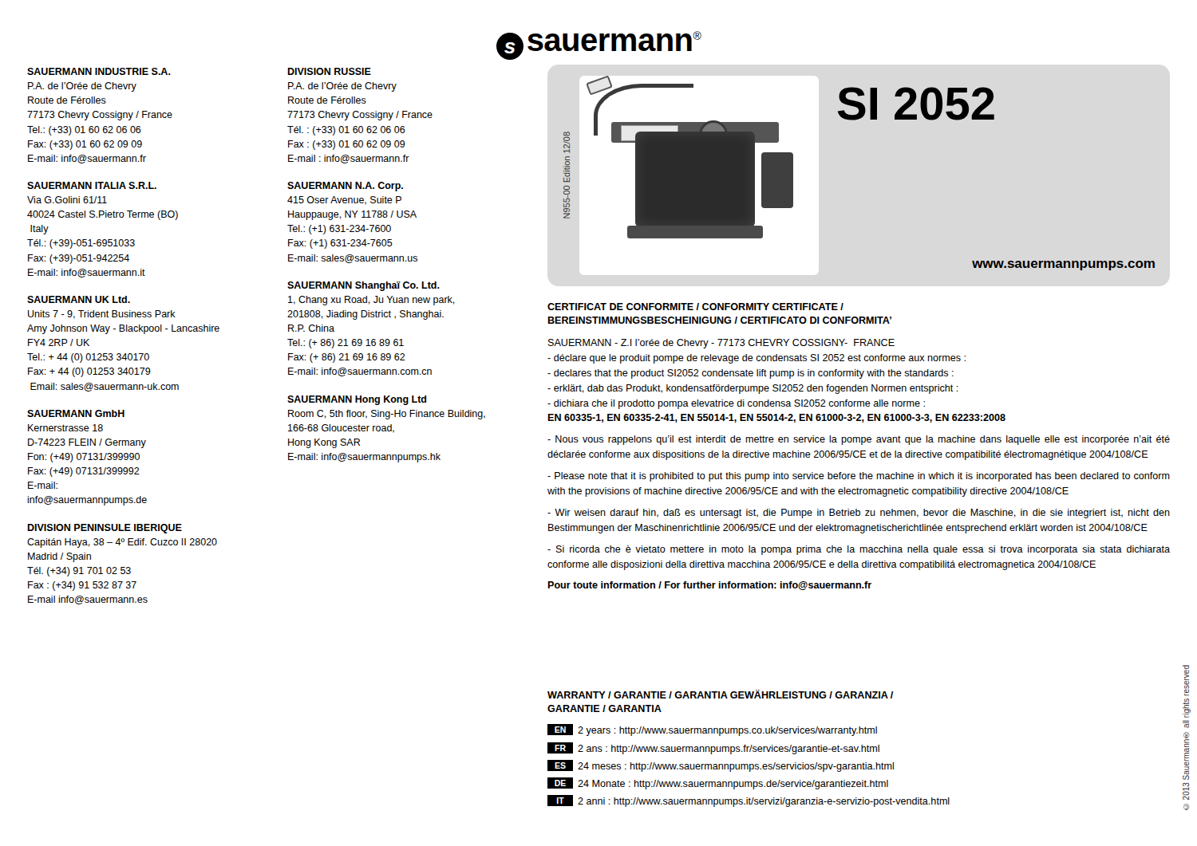ssauermann®
SAUERMANN INDUSTRIE S.A.
P.A. de l’Orée de Chevry
Route de Férolles
77173 Chevry Cossigny / France
Tel.: (+33) 01 60 62 06 06
Fax: (+33) 01 60 62 09 09
E-mail: info@sauermann.fr
SAUERMANN ITALIA S.R.L.
Via G.Golini 61/11
40024 Castel S.Pietro Terme (BO)
Italy
Tél.: (+39)-051-6951033
Fax: (+39)-051-942254
E-mail: info@sauermann.it
SAUERMANN UK Ltd.
Units 7 - 9, Trident Business Park
Amy Johnson Way - Blackpool - Lancashire
FY4 2RP / UK
Tel.: + 44 (0) 01253 340170
Fax: + 44 (0) 01253 340179
Email: sales@sauermann-uk.com
SAUERMANN GmbH
Kernerstrasse 18
D-74223 FLEIN / Germany
Fon: (+49) 07131/399990
Fax: (+49) 07131/399992
E-mail:
info@sauermannpumps.de
DIVISION PENINSULE IBERIQUE
Capitán Haya, 38 – 4º Edif. Cuzco II 28020
Madrid / Spain
Tél. (+34) 91 701 02 53
Fax : (+34) 91 532 87 37
E-mail info@sauermann.es
DIVISION RUSSIE
P.A. de l’Orée de Chevry
Route de Férolles
77173 Chevry Cossigny / France
Tél. : (+33) 01 60 62 06 06
Fax : (+33) 01 60 62 09 09
E-mail : info@sauermann.fr
SAUERMANN N.A. Corp.
415 Oser Avenue, Suite P
Hauppauge, NY 11788 / USA
Tel.: (+1) 631-234-7600
Fax: (+1) 631-234-7605
E-mail: sales@sauermann.us
SAUERMANN Shanghaï Co. Ltd.
1, Chang xu Road, Ju Yuan new park,
201808, Jiading District , Shanghai.
R.P. China
Tel.: (+ 86) 21 69 16 89 61
Fax: (+ 86) 21 69 16 89 62
E-mail: info@sauermann.com.cn
SAUERMANN Hong Kong Ltd
Room C, 5th floor, Sing-Ho Finance Building,
166-68 Gloucester road,
Hong Kong SAR
E-mail: info@sauermannpumps.hk
N955-00 Edition 12/08
SI 2052
www.sauermannpumps.com
CERTIFICAT DE CONFORMITE / CONFORMITY CERTIFICATE /
BEREINSTIMMUNGSBESCHEINIGUNG / CERTIFICATO DI CONFORMITA’
SAUERMANN - Z.I l’orée de Chevry - 77173 CHEVRY COSSIGNY- FRANCE
- déclare que le produit pompe de relevage de condensats SI 2052 est conforme aux normes :
- declares that the product SI2052 condensate lift pump is in conformity with the standards :
- erklärt, dab das Produkt, kondensatförderpumpe SI2052 den fogenden Normen entspricht :
- dichiara che il prodotto pompa elevatrice di condensa SI2052 conforme alle norme :
EN 60335-1, EN 60335-2-41, EN 55014-1, EN 55014-2, EN 61000-3-2, EN 61000-3-3, EN 62233:2008
- Nous vous rappelons qu’il est interdit de mettre en service la pompe avant que la machine dans laquelle elle est incorporée n’ait été déclarée conforme aux dispositions de la directive machine 2006/95/CE et de la directive compatibilité électromagnétique 2004/108/CE
- Please note that it is prohibited to put this pump into service before the machine in which it is incorporated has been declared to conform with the provisions of machine directive 2006/95/CE and with the electromagnetic compatibility directive 2004/108/CE
- Wir weisen darauf hin, daß es untersagt ist, die Pumpe in Betrieb zu nehmen, bevor die Maschine, in die sie integriert ist, nicht den Bestimmungen der Maschinenrichtlinie 2006/95/CE und der elektromagnetischerichtlinée entsprechend erklärt worden ist 2004/108/CE
- Si ricorda che è vietato mettere in moto la pompa prima che la macchina nella quale essa si trova incorporata sia stata dichiarata conforme alle disposizioni della direttiva macchina 2006/95/CE e della direttiva compatibilitá electromagnetica 2004/108/CE
Pour toute information / For further information: info@sauermann.fr
WARRANTY / GARANTIE / GARANTIA GEWÄHRLEISTUNG / GARANZIA /
GARANTIE / GARANTIA
EN2 years : http://www.sauermannpumps.co.uk/services/warranty.html
FR2 ans : http://www.sauermannpumps.fr/services/garantie-et-sav.html
ES24 meses : http://www.sauermannpumps.es/servicios/spv-garantia.html
DE24 Monate : http://www.sauermannpumps.de/service/garantiezeit.html
IT2 anni : http://www.sauermannpumps.it/servizi/garanzia-e-servizio-post-vendita.html
© 2013 Sauermann® all rights reserved